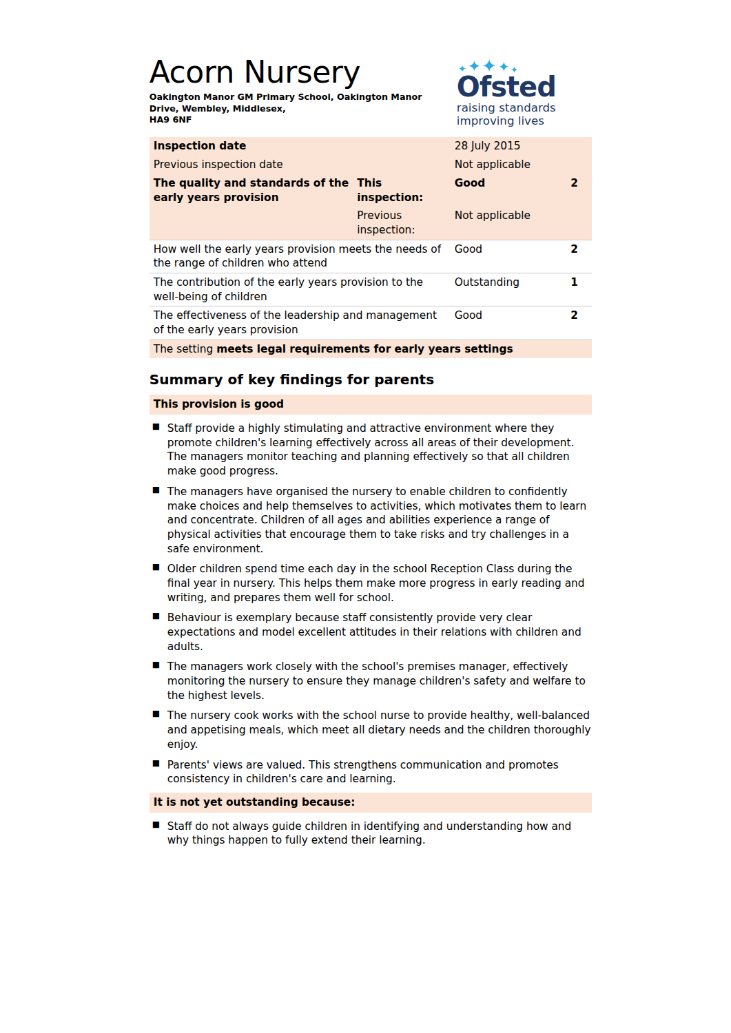Acorn Nursery
Oakington Manor GM Primary School, Oakington Manor Drive, Wembley, Middlesex,
HA9 6NF
✦ ✦ ✦ ✦ ✦
Ofsted
raising standards
improving lives
| Inspection date | | 28 July 2015 | |
| Previous inspection date | | Not applicable | |
| The quality and standards of the early years provision | This inspection: | Good | 2 |
| Previous inspection: | Not applicable | |
| How well the early years provision meets the needs of the range of children who attend | Good | 2 |
| The contribution of the early years provision to the well-being of children | Outstanding | 1 |
| The effectiveness of the leadership and management of the early years provision | Good | 2 |
| The setting meets legal requirements for early years settings |
Summary of key findings for parents
This provision is good
Staff provide a highly stimulating and attractive environment where they promote children's learning effectively across all areas of their development. The managers monitor teaching and planning effectively so that all children make good progress.
The managers have organised the nursery to enable children to confidently make choices and help themselves to activities, which motivates them to learn and concentrate. Children of all ages and abilities experience a range of physical activities that encourage them to take risks and try challenges in a safe environment.
Older children spend time each day in the school Reception Class during the final year in nursery. This helps them make more progress in early reading and writing, and prepares them well for school.
Behaviour is exemplary because staff consistently provide very clear expectations and model excellent attitudes in their relations with children and adults.
The managers work closely with the school's premises manager, effectively monitoring the nursery to ensure they manage children's safety and welfare to the highest levels.
The nursery cook works with the school nurse to provide healthy, well-balanced and appetising meals, which meet all dietary needs and the children thoroughly enjoy.
Parents' views are valued. This strengthens communication and promotes consistency in children's care and learning.
It is not yet outstanding because:
Staff do not always guide children in identifying and understanding how and why things happen to fully extend their learning.